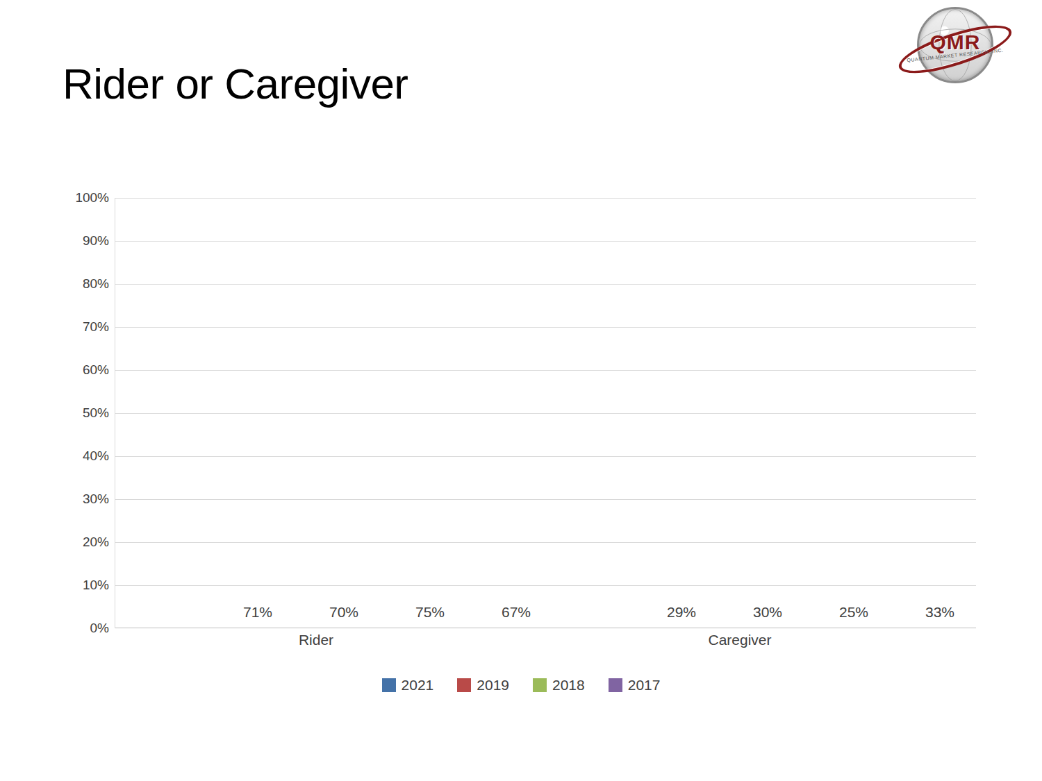QMR
QUANTUM MARKET RESEARCH, INC.
Rider or Caregiver
100% 90% 80% 70% 60% 50% 40% 30% 20% 10% 0%
71%
70%
75%
67%
29%
30%
25%
33%
Rider Caregiver
2021
2019
2018
2017